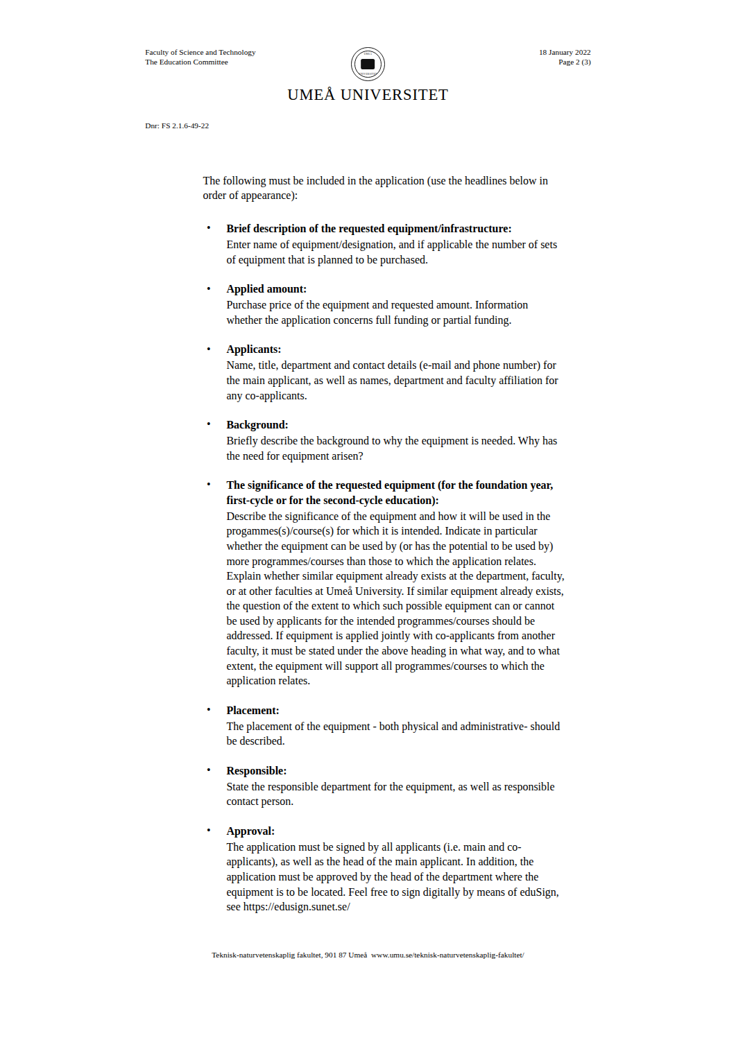Faculty of Science and Technology
The Education Committee
UMEÅ
UNIVERSITET
UMEÅ UNIVERSITET
18 January 2022
Page 2 (3)
Dnr: FS 2.1.6-49-22
The following must be included in the application (use the headlines below in order of appearance):
Brief description of the requested equipment/infrastructure: Enter name of equipment/designation, and if applicable the number of sets of equipment that is planned to be purchased.
Applied amount: Purchase price of the equipment and requested amount. Information whether the application concerns full funding or partial funding.
Applicants: Name, title, department and contact details (e-mail and phone number) for the main applicant, as well as names, department and faculty affiliation for any co-applicants.
Background: Briefly describe the background to why the equipment is needed. Why has the need for equipment arisen?
The significance of the requested equipment (for the foundation year, first-cycle or for the second-cycle education): Describe the significance of the equipment and how it will be used in the progammes(s)/course(s) for which it is intended. Indicate in particular whether the equipment can be used by (or has the potential to be used by) more programmes/courses than those to which the application relates. Explain whether similar equipment already exists at the department, faculty, or at other faculties at Umeå University. If similar equipment already exists, the question of the extent to which such possible equipment can or cannot be used by applicants for the intended programmes/courses should be addressed. If equipment is applied jointly with co-applicants from another faculty, it must be stated under the above heading in what way, and to what extent, the equipment will support all programmes/courses to which the application relates.
Placement: The placement of the equipment - both physical and administrative- should be described.
Responsible: State the responsible department for the equipment, as well as responsible contact person.
Approval: The application must be signed by all applicants (i.e. main and co-applicants), as well as the head of the main applicant. In addition, the application must be approved by the head of the department where the equipment is to be located. Feel free to sign digitally by means of eduSign, see https://edusign.sunet.se/
Teknisk-naturvetenskaplig fakultet, 901 87 Umeå www.umu.se/teknisk-naturvetenskaplig-fakultet/